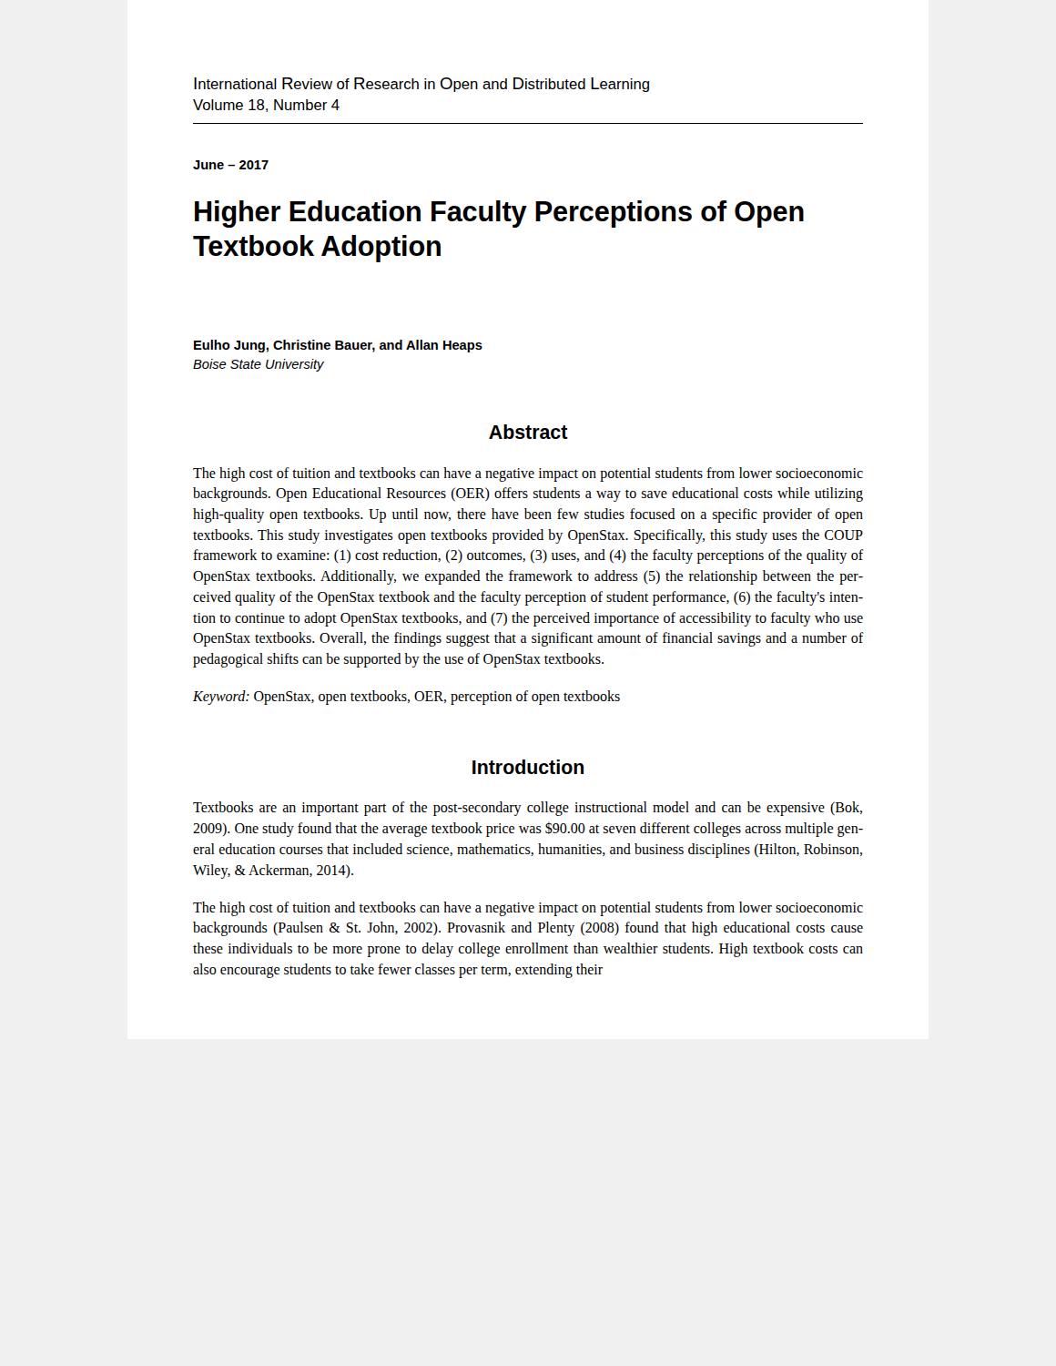International Review of Research in Open and Distributed Learning
Volume 18, Number 4
June – 2017
Higher Education Faculty Perceptions of Open Textbook Adoption
Eulho Jung, Christine Bauer, and Allan Heaps
Boise State University
Abstract
The high cost of tuition and textbooks can have a negative impact on potential students from lower socioeconomic backgrounds. Open Educational Resources (OER) offers students a way to save educational costs while utilizing high-quality open textbooks. Up until now, there have been few studies focused on a specific provider of open textbooks. This study investigates open textbooks provided by OpenStax. Specifically, this study uses the COUP framework to examine: (1) cost reduction, (2) outcomes, (3) uses, and (4) the faculty perceptions of the quality of OpenStax textbooks. Additionally, we expanded the framework to address (5) the relationship between the perceived quality of the OpenStax textbook and the faculty perception of student performance, (6) the faculty's intention to continue to adopt OpenStax textbooks, and (7) the perceived importance of accessibility to faculty who use OpenStax textbooks. Overall, the findings suggest that a significant amount of financial savings and a number of pedagogical shifts can be supported by the use of OpenStax textbooks.
Keyword: OpenStax, open textbooks, OER, perception of open textbooks
Introduction
Textbooks are an important part of the post-secondary college instructional model and can be expensive (Bok, 2009). One study found that the average textbook price was $90.00 at seven different colleges across multiple general education courses that included science, mathematics, humanities, and business disciplines (Hilton, Robinson, Wiley, & Ackerman, 2014).
The high cost of tuition and textbooks can have a negative impact on potential students from lower socioeconomic backgrounds (Paulsen & St. John, 2002). Provasnik and Plenty (2008) found that high educational costs cause these individuals to be more prone to delay college enrollment than wealthier students. High textbook costs can also encourage students to take fewer classes per term, extending their